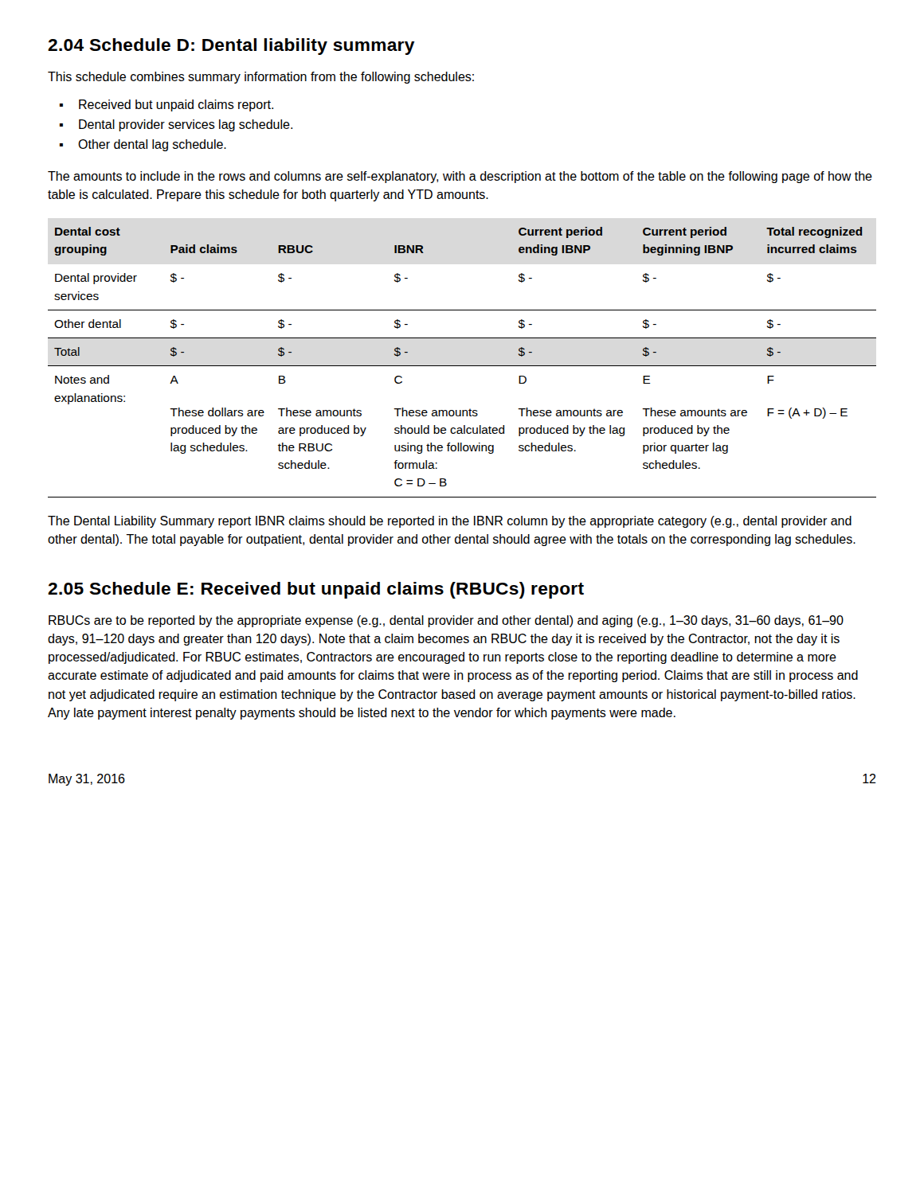2.04 Schedule D: Dental liability summary
This schedule combines summary information from the following schedules:
Received but unpaid claims report.
Dental provider services lag schedule.
Other dental lag schedule.
The amounts to include in the rows and columns are self-explanatory, with a description at the bottom of the table on the following page of how the table is calculated. Prepare this schedule for both quarterly and YTD amounts.
| Dental cost grouping | Paid claims | RBUC | IBNR | Current period ending IBNP | Current period beginning IBNP | Total recognized incurred claims |
| --- | --- | --- | --- | --- | --- | --- |
| Dental provider services | $ - | $ - | $ - | $ - | $ - | $ - |
| Other dental | $ - | $ - | $ - | $ - | $ - | $ - |
| Total | $ - | $ - | $ - | $ - | $ - | $ - |
| Notes and explanations: | A These dollars are produced by the lag schedules. | B These amounts are produced by the RBUC schedule. | C These amounts should be calculated using the following formula: C = D – B | D These amounts are produced by the lag schedules. | E These amounts are produced by the prior quarter lag schedules. | F F = (A + D) – E |
The Dental Liability Summary report IBNR claims should be reported in the IBNR column by the appropriate category (e.g., dental provider and other dental). The total payable for outpatient, dental provider and other dental should agree with the totals on the corresponding lag schedules.
2.05 Schedule E: Received but unpaid claims (RBUCs) report
RBUCs are to be reported by the appropriate expense (e.g., dental provider and other dental) and aging (e.g., 1–30 days, 31–60 days, 61–90 days, 91–120 days and greater than 120 days). Note that a claim becomes an RBUC the day it is received by the Contractor, not the day it is processed/adjudicated. For RBUC estimates, Contractors are encouraged to run reports close to the reporting deadline to determine a more accurate estimate of adjudicated and paid amounts for claims that were in process as of the reporting period. Claims that are still in process and not yet adjudicated require an estimation technique by the Contractor based on average payment amounts or historical payment-to-billed ratios. Any late payment interest penalty payments should be listed next to the vendor for which payments were made.
May 31, 2016 12